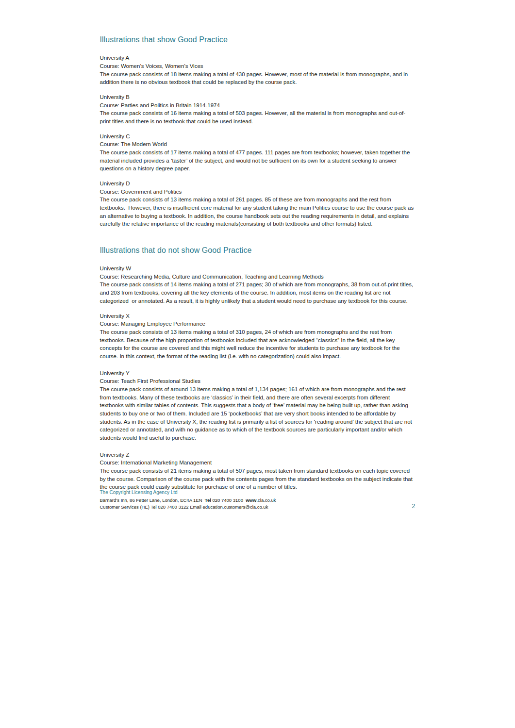Illustrations that show Good Practice
University A
Course: Women’s Voices, Women’s Vices
The course pack consists of 18 items making a total of 430 pages. However, most of the material is from monographs, and in addition there is no obvious textbook that could be replaced by the course pack.
University B
Course: Parties and Politics in Britain 1914-1974
The course pack consists of 16 items making a total of 503 pages. However, all the material is from monographs and out-of-print titles and there is no textbook that could be used instead.
University C
Course: The Modern World
The course pack consists of 17 items making a total of 477 pages. 111 pages are from textbooks; however, taken together the material included provides a ‘taster’ of the subject, and would not be sufficient on its own for a student seeking to answer questions on a history degree paper.
University D
Course: Government and Politics
The course pack consists of 13 items making a total of 261 pages. 85 of these are from monographs and the rest from textbooks. However, there is insufficient core material for any student taking the main Politics course to use the course pack as an alternative to buying a textbook. In addition, the course handbook sets out the reading requirements in detail, and explains carefully the relative importance of the reading materials(consisting of both textbooks and other formats) listed.
Illustrations that do not show Good Practice
University W
Course: Researching Media, Culture and Communication, Teaching and Learning Methods
The course pack consists of 14 items making a total of 271 pages; 30 of which are from monographs, 38 from out-of-print titles, and 203 from textbooks, covering all the key elements of the course. In addition, most items on the reading list are not categorized or annotated. As a result, it is highly unlikely that a student would need to purchase any textbook for this course.
University X
Course: Managing Employee Performance
The course pack consists of 13 items making a total of 310 pages, 24 of which are from monographs and the rest from textbooks. Because of the high proportion of textbooks included that are acknowledged “classics” In the field, all the key concepts for the course are covered and this might well reduce the incentive for students to purchase any textbook for the course. In this context, the format of the reading list (i.e. with no categorization) could also impact.
University Y
Course: Teach First Professional Studies
The course pack consists of around 13 items making a total of 1,134 pages; 161 of which are from monographs and the rest from textbooks. Many of these textbooks are ‘classics’ in their field, and there are often several excerpts from different textbooks with similar tables of contents. This suggests that a body of ‘free’ material may be being built up, rather than asking students to buy one or two of them. Included are 15 ‘pocketbooks’ that are very short books intended to be affordable by students. As in the case of University X, the reading list is primarily a list of sources for ‘reading around’ the subject that are not categorized or annotated, and with no guidance as to which of the textbook sources are particularly important and/or which students would find useful to purchase.
University Z
Course: International Marketing Management
The course pack consists of 21 items making a total of 507 pages, most taken from standard textbooks on each topic covered by the course. Comparison of the course pack with the contents pages from the standard textbooks on the subject indicate that the course pack could easily substitute for purchase of one of a number of titles.
The Copyright Licensing Agency Ltd
Barnard’s Inn, 86 Fetter Lane, London, EC4A 1EN Tel 020 7400 3100 www.cla.co.uk
Customer Services (HE) Tel 020 7400 3122 Email education.customers@cla.co.uk
2